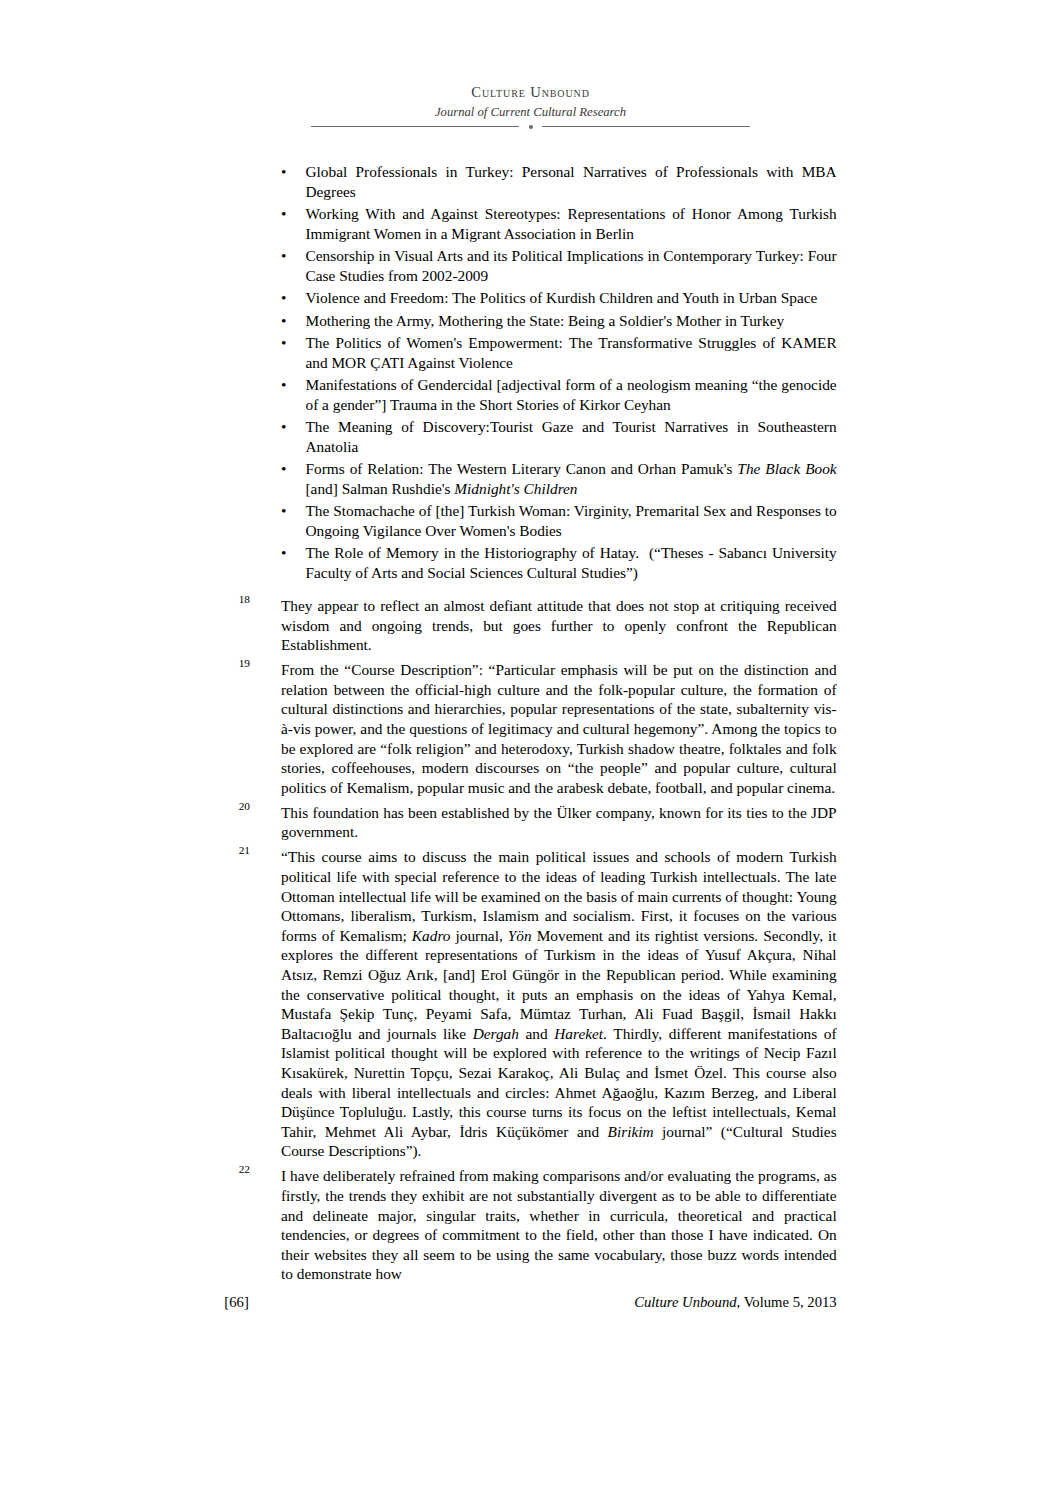Culture Unbound
Journal of Current Cultural Research
Global Professionals in Turkey: Personal Narratives of Professionals with MBA Degrees
Working With and Against Stereotypes: Representations of Honor Among Turkish Immigrant Women in a Migrant Association in Berlin
Censorship in Visual Arts and its Political Implications in Contemporary Turkey: Four Case Studies from 2002-2009
Violence and Freedom: The Politics of Kurdish Children and Youth in Urban Space
Mothering the Army, Mothering the State: Being a Soldier's Mother in Turkey
The Politics of Women's Empowerment: The Transformative Struggles of KAMER and MOR ÇATI Against Violence
Manifestations of Gendercidal [adjectival form of a neologism meaning “the genocide of a gender”] Trauma in the Short Stories of Kirkor Ceyhan
The Meaning of Discovery:Tourist Gaze and Tourist Narratives in Southeastern Anatolia
Forms of Relation: The Western Literary Canon and Orhan Pamuk's The Black Book [and] Salman Rushdie's Midnight's Children
The Stomachache of [the] Turkish Woman: Virginity, Premarital Sex and Responses to Ongoing Vigilance Over Women's Bodies
The Role of Memory in the Historiography of Hatay. (“Theses - Sabancı University Faculty of Arts and Social Sciences Cultural Studies”)
They appear to reflect an almost defiant attitude that does not stop at critiquing received wisdom and ongoing trends, but goes further to openly confront the Republican Establishment.
From the “Course Description”: “Particular emphasis will be put on the distinction and relation between the official-high culture and the folk-popular culture, the formation of cultural distinctions and hierarchies, popular representations of the state, subalternity vis-à-vis power, and the questions of legitimacy and cultural hegemony”. Among the topics to be explored are “folk religion” and heterodoxy, Turkish shadow theatre, folktales and folk stories, coffeehouses, modern discourses on “the people” and popular culture, cultural politics of Kemalism, popular music and the arabesk debate, football, and popular cinema.
This foundation has been established by the Ülker company, known for its ties to the JDP government.
“This course aims to discuss the main political issues and schools of modern Turkish political life with special reference to the ideas of leading Turkish intellectuals. The late Ottoman intellectual life will be examined on the basis of main currents of thought: Young Ottomans, liberalism, Turkism, Islamism and socialism. First, it focuses on the various forms of Kemalism; Kadro journal, Yön Movement and its rightist versions. Secondly, it explores the different representations of Turkism in the ideas of Yusuf Akçura, Nihal Atsız, Remzi Oğuz Arık, [and] Erol Güngör in the Republican period. While examining the conservative political thought, it puts an emphasis on the ideas of Yahya Kemal, Mustafa Şekip Tunç, Peyami Safa, Mümtaz Turhan, Ali Fuad Başgil, İsmail Hakkı Baltacıoğlu and journals like Dergah and Hareket. Thirdly, different manifestations of Islamist political thought will be explored with reference to the writings of Necip Fazıl Kısakürek, Nurettin Topçu, Sezai Karakoç, Ali Bulaç and İsmet Özel. This course also deals with liberal intellectuals and circles: Ahmet Ağaoğlu, Kazım Berzeg, and Liberal Düşünce Topluluğu. Lastly, this course turns its focus on the leftist intellectuals, Kemal Tahir, Mehmet Ali Aybar, İdris Küçükömer and Birikim journal” (“Cultural Studies Course Descriptions”).
I have deliberately refrained from making comparisons and/or evaluating the programs, as firstly, the trends they exhibit are not substantially divergent as to be able to differentiate and delineate major, singular traits, whether in curricula, theoretical and practical tendencies, or degrees of commitment to the field, other than those I have indicated. On their websites they all seem to be using the same vocabulary, those buzz words intended to demonstrate how
[66]
Culture Unbound, Volume 5, 2013